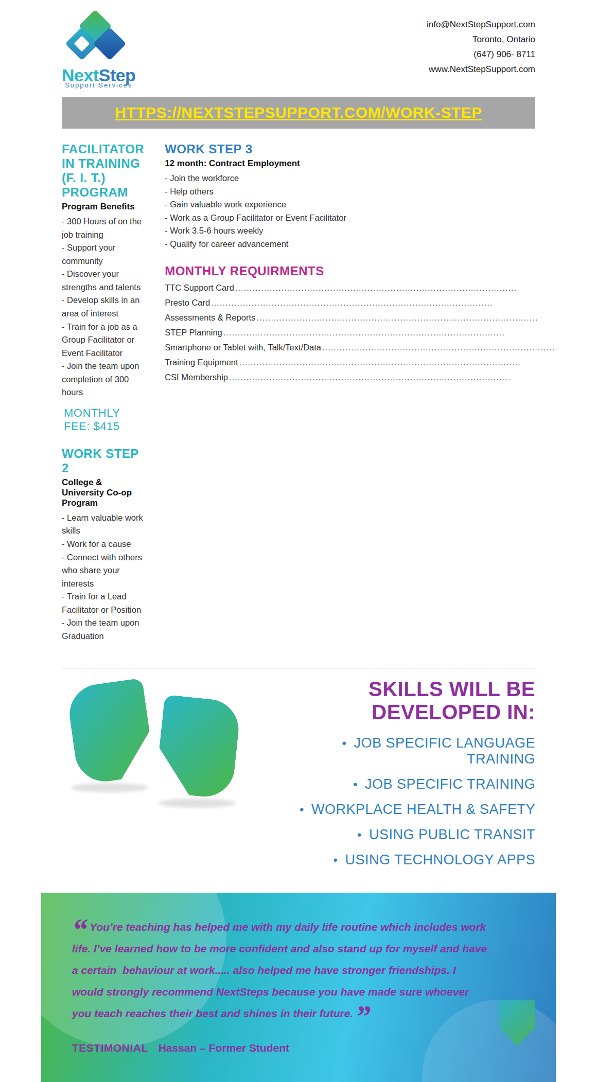Next Step
Support Services
info@NextStepSupport.com
Toronto, Ontario
(647) 906- 8711
www.NextStepSupport.com
https://nextstepsupport.com/work-step
Facilitator in Training (F. I. T.) Program
Program Benefits
300 Hours of on the job training
Support your community
Discover your strengths and talents
Develop skills in an area of interest
Train for a job as a Group Facilitator or Event Facilitator
Join the team upon completion of 300 hours
Monthly Fee: $415
Work Step 2
College & University Co-op Program
Learn valuable work skills
Work for a cause
Connect with others who share your interests
Train for a Lead Facilitator or Position
Join the team upon Graduation
Work Step 3
12 month: Contract Employment
Join the workforce
Help others
Gain valuable work experience
Work as a Group Facilitator or Event Facilitator
Work 3.5-6 hours weekly
Qualify for career advancement
Monthly Requirments
TTC Support Card.................................................................................................. Required
Presto Card.................................................................................................. Required
Assessments & Reports.................................................................................................. Included
STEP Planning.................................................................................................. Extra
Smartphone or Tablet with, Talk/Text/Data.................................................................................................. Required
Training Equipment..................................................................................................$20.00/month
CSI Membership.................................................................................................. Required
Skills will be developed in:
Job Specific Language Training
Job Specific Training
Workplace Health & Safety
Using Public Transit
Using Technology Apps
“You’re teaching has helped me with my daily life routine which includes work life. I’ve learned how to be more confident and also stand up for myself and have a certain behaviour at work..... also helped me have stronger friendships. I would strongly recommend NextSteps because you have made sure whoever you teach reaches their best and shines in their future.”
Testimonial Hassan – Former Student